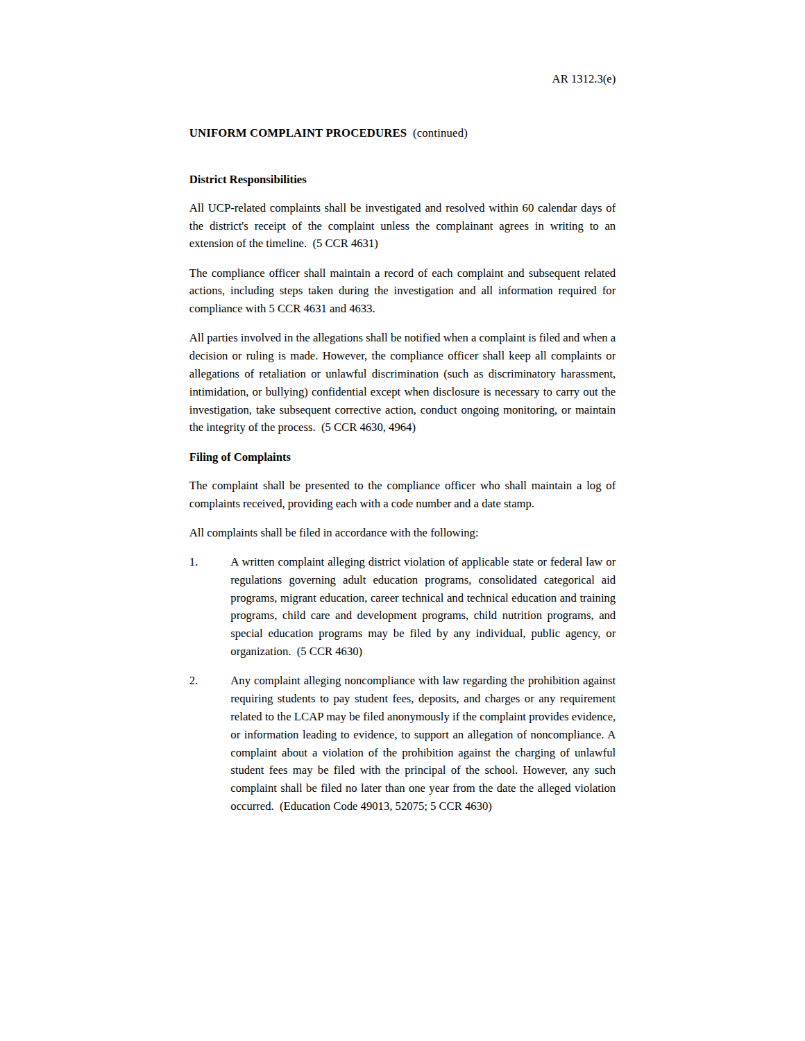AR 1312.3(e)
UNIFORM COMPLAINT PROCEDURES (continued)
District Responsibilities
All UCP-related complaints shall be investigated and resolved within 60 calendar days of the district's receipt of the complaint unless the complainant agrees in writing to an extension of the timeline. (5 CCR 4631)
The compliance officer shall maintain a record of each complaint and subsequent related actions, including steps taken during the investigation and all information required for compliance with 5 CCR 4631 and 4633.
All parties involved in the allegations shall be notified when a complaint is filed and when a decision or ruling is made. However, the compliance officer shall keep all complaints or allegations of retaliation or unlawful discrimination (such as discriminatory harassment, intimidation, or bullying) confidential except when disclosure is necessary to carry out the investigation, take subsequent corrective action, conduct ongoing monitoring, or maintain the integrity of the process. (5 CCR 4630, 4964)
Filing of Complaints
The complaint shall be presented to the compliance officer who shall maintain a log of complaints received, providing each with a code number and a date stamp.
All complaints shall be filed in accordance with the following:
1. A written complaint alleging district violation of applicable state or federal law or regulations governing adult education programs, consolidated categorical aid programs, migrant education, career technical and technical education and training programs, child care and development programs, child nutrition programs, and special education programs may be filed by any individual, public agency, or organization. (5 CCR 4630)
2. Any complaint alleging noncompliance with law regarding the prohibition against requiring students to pay student fees, deposits, and charges or any requirement related to the LCAP may be filed anonymously if the complaint provides evidence, or information leading to evidence, to support an allegation of noncompliance. A complaint about a violation of the prohibition against the charging of unlawful student fees may be filed with the principal of the school. However, any such complaint shall be filed no later than one year from the date the alleged violation occurred. (Education Code 49013, 52075; 5 CCR 4630)